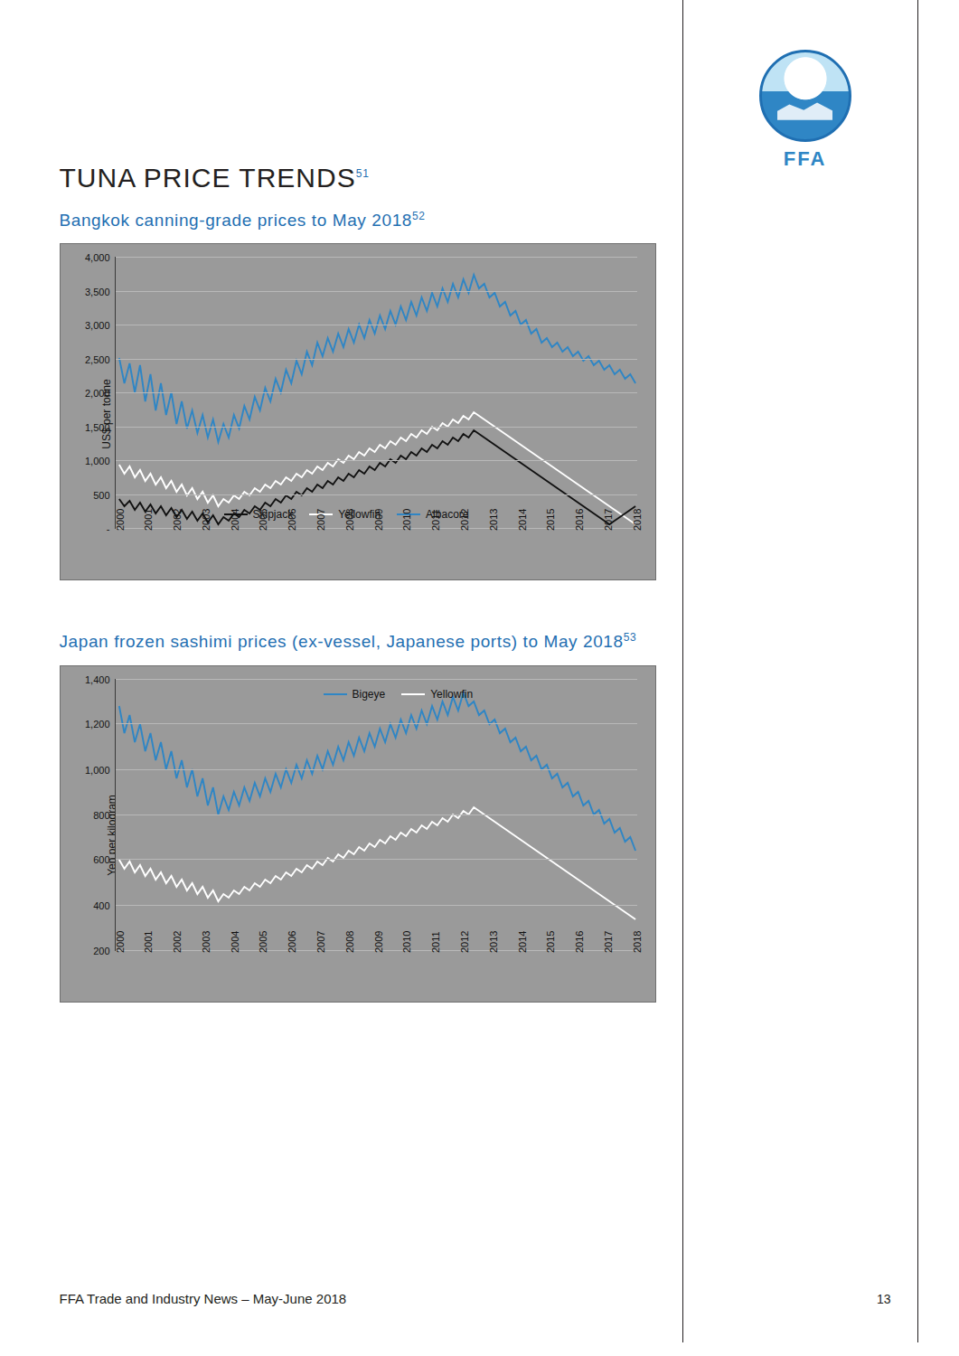FFA
TUNA PRICE TRENDS51
Bangkok canning-grade prices to May 201852
US$ per tonne
4,000
3,500
3,000
2,500
2,000
1,500
1,000
500
-
Skipjack Yellowfin Albacore
2000 2001 2002 2003 2004 2005 2006 2007 2008 2009 2010 2011 2012 2013 2014 2015 2016 2017 2018
Japan frozen sashimi prices (ex-vessel, Japanese ports) to May 201853
Yen per kilogram
1,400
1,200
1,000
800
600
400
200
Bigeye Yellowfin
2000 2001 2002 2003 2004 2005 2006 2007 2008 2009 2010 2011 2012 2013 2014 2015 2016 2017 2018
FFA Trade and Industry News – May-June 2018
13